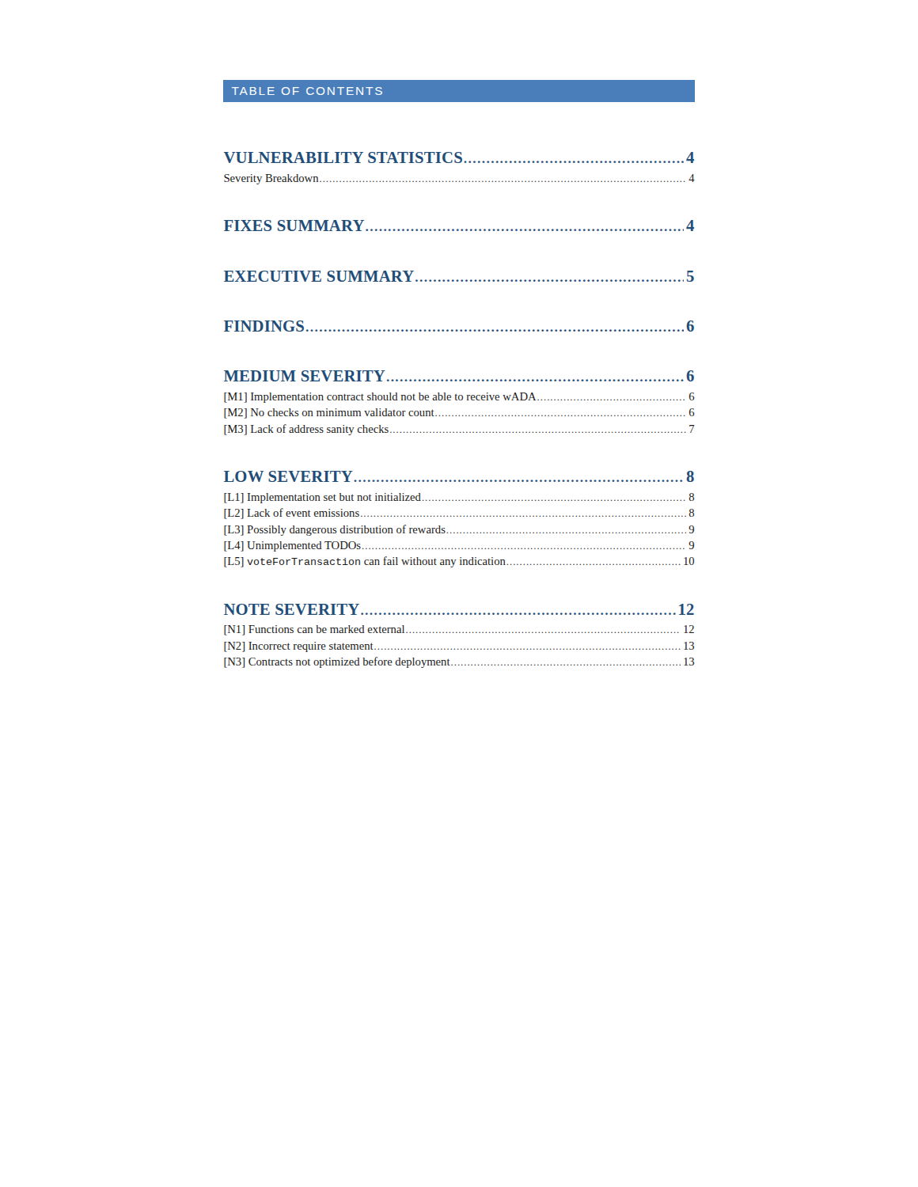TABLE OF CONTENTS
VULNERABILITY STATISTICS ................................................................................ 4
Severity Breakdown ............................................................................................................................. 4
FIXES SUMMARY ............................................................................................. 4
EXECUTIVE SUMMARY ............................................................................................. 5
FINDINGS ............................................................................................. 6
MEDIUM SEVERITY ............................................................................................. 6
[M1] Implementation contract should not be able to receive wADA ............................................. 6
[M2] No checks on minimum validator count ......................................................................................... 6
[M3] Lack of address sanity checks ............................................................................................................. 7
LOW SEVERITY ............................................................................................. 8
[L1] Implementation set but not initialized ............................................................................................. 8
[L2] Lack of event emissions ............................................................................................................................. 8
[L3] Possibly dangerous distribution of rewards ............................................................................................. 9
[L4] Unimplemented TODOs ............................................................................................................................. 9
[L5] voteForTransaction can fail without any indication ............................................................. 10
NOTE SEVERITY ............................................................................................. 12
[N1] Functions can be marked external ............................................................................................. 12
[N2] Incorrect require statement ............................................................................................................. 13
[N3] Contracts not optimized before deployment ............................................................................. 13